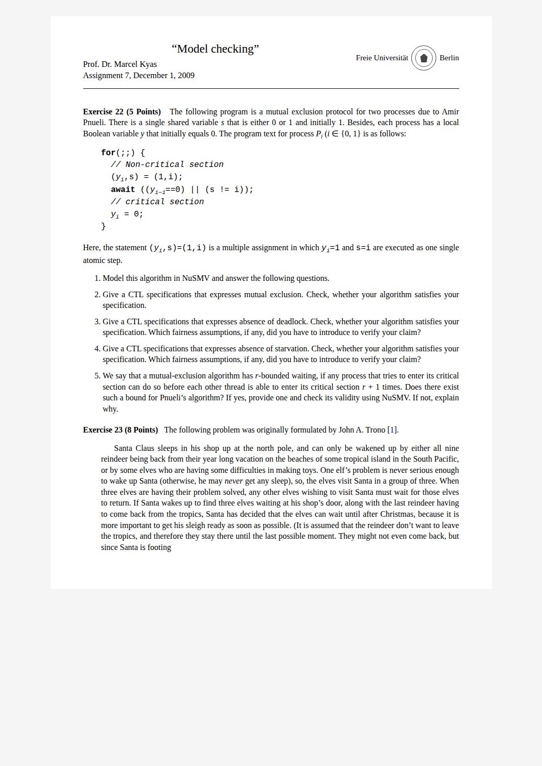“Model checking”
Prof. Dr. Marcel Kyas
Assignment 7, December 1, 2009
Freie Universität Berlin
Exercise 22 (5 Points) The following program is a mutual exclusion protocol for two processes due to Amir Pnueli. There is a single shared variable s that is either 0 or 1 and initially 1. Besides, each process has a local Boolean variable y that initially equals 0. The program text for process Pi (i ∈ {0, 1} is as follows:
for(;;) {
  // Non-critical section
  (yi,s) = (1,i);
  await ((yi−1==0) || (s != i));
  // critical section
  yi = 0;
}
Here, the statement (yi,s)=(1,i) is a multiple assignment in which yi=1 and s=i are executed as one single atomic step.
Model this algorithm in NuSMV and answer the following questions.
Give a CTL specifications that expresses mutual exclusion. Check, whether your algorithm satisfies your specification.
Give a CTL specifications that expresses absence of deadlock. Check, whether your algorithm satisfies your specification. Which fairness assumptions, if any, did you have to introduce to verify your claim?
Give a CTL specifications that expresses absence of starvation. Check, whether your algorithm satisfies your specification. Which fairness assumptions, if any, did you have to introduce to verify your claim?
We say that a mutual-exclusion algorithm has r-bounded waiting, if any process that tries to enter its critical section can do so before each other thread is able to enter its critical section r + 1 times. Does there exist such a bound for Pnueli’s algorithm? If yes, provide one and check its validity using NuSMV. If not, explain why.
Exercise 23 (8 Points) The following problem was originally formulated by John A. Trono [1].
Santa Claus sleeps in his shop up at the north pole, and can only be wakened up by either all nine reindeer being back from their year long vacation on the beaches of some tropical island in the South Pacific, or by some elves who are having some difficulties in making toys. One elf’s problem is never serious enough to wake up Santa (otherwise, he may never get any sleep), so, the elves visit Santa in a group of three. When three elves are having their problem solved, any other elves wishing to visit Santa must wait for those elves to return. If Santa wakes up to find three elves waiting at his shop’s door, along with the last reindeer having to come back from the tropics, Santa has decided that the elves can wait until after Christmas, because it is more important to get his sleigh ready as soon as possible. (It is assumed that the reindeer don’t want to leave the tropics, and therefore they stay there until the last possible moment. They might not even come back, but since Santa is footing